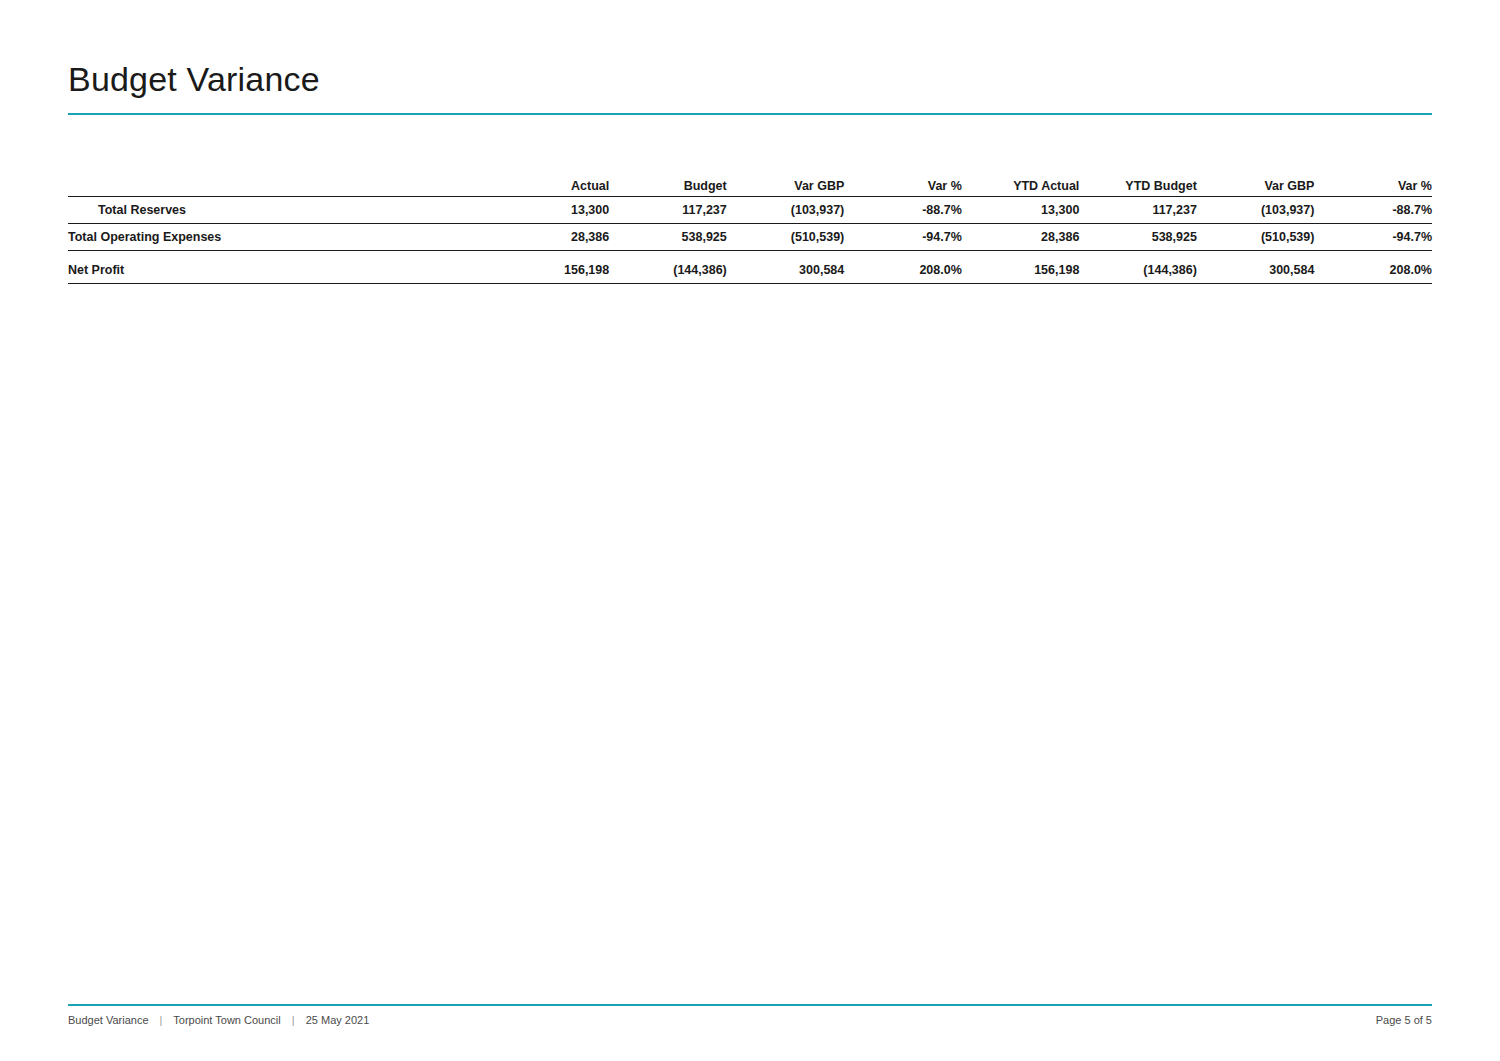Budget Variance
| | Actual | Budget | Var GBP | Var % | YTD Actual | YTD Budget | Var GBP | Var % |
| --- | --- | --- | --- | --- | --- | --- | --- | --- |
| Total Reserves | 13,300 | 117,237 | (103,937) | -88.7% | 13,300 | 117,237 | (103,937) | -88.7% |
| Total Operating Expenses | 28,386 | 538,925 | (510,539) | -94.7% | 28,386 | 538,925 | (510,539) | -94.7% |
| Net Profit | 156,198 | (144,386) | 300,584 | 208.0% | 156,198 | (144,386) | 300,584 | 208.0% |
Budget Variance | Torpoint Town Council | 25 May 2021
Page 5 of 5